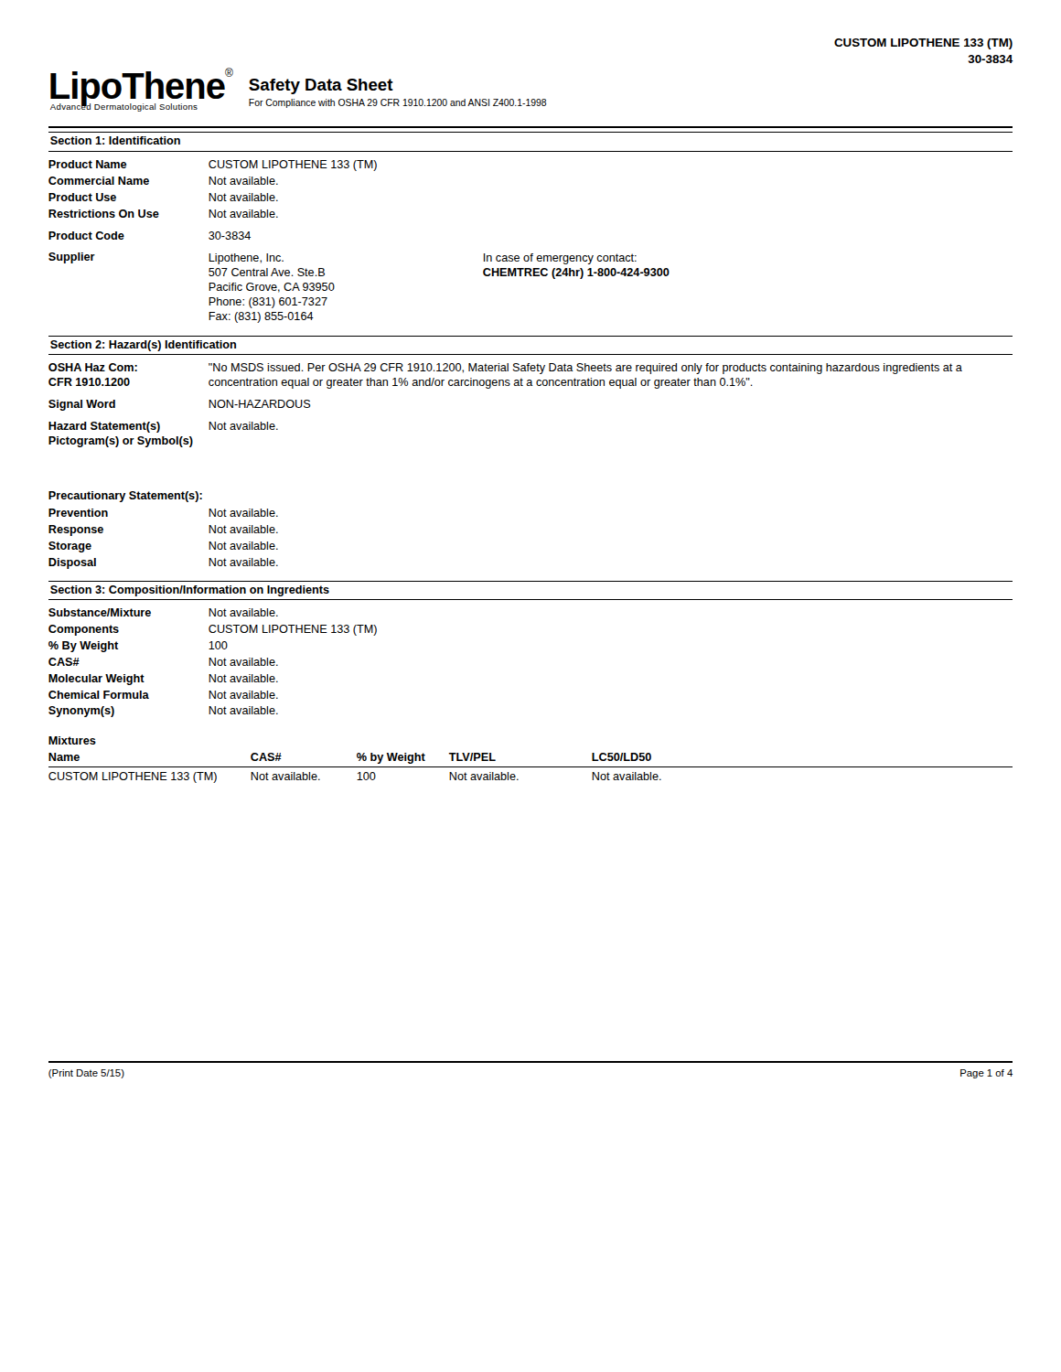CUSTOM LIPOTHENE 133 (TM)
30-3834
LipoThene®
Advanced Dermatological Solutions
Safety Data Sheet
For Compliance with OSHA 29 CFR 1910.1200 and ANSI Z400.1-1998
Section 1: Identification
| Product Name | CUSTOM LIPOTHENE 133 (TM) |
| Commercial Name | Not available. |
| Product Use | Not available. |
| Restrictions On Use | Not available. |
| Product Code | 30-3834 |
| Supplier | / Lipothene, Inc. 507 Central Ave. Ste.B Pacific Grove, CA 93950 Phone: (831) 601-7327 Fax: (831) 855-0164 / In case of emergency contact: CHEMTREC (24hr) 1-800-424-9300 / |
Section 2: Hazard(s) Identification
| OSHA Haz Com: CFR 1910.1200 | "No MSDS issued. Per OSHA 29 CFR 1910.1200, Material Safety Data Sheets are required only for products containing hazardous ingredients at a concentration equal or greater than 1% and/or carcinogens at a concentration equal or greater than 0.1%". |
| Signal Word | NON-HAZARDOUS |
| Hazard Statement(s) Pictogram(s) or Symbol(s) | Not available. |
Precautionary Statement(s):
| Prevention | Not available. |
| Response | Not available. |
| Storage | Not available. |
| Disposal | Not available. |
Section 3: Composition/Information on Ingredients
| Substance/Mixture | Not available. |
| Components | CUSTOM LIPOTHENE 133 (TM) |
| % By Weight | 100 |
| CAS# | Not available. |
| Molecular Weight | Not available. |
| Chemical Formula | Not available. |
| Synonym(s) | Not available. |
Mixtures
| Name | CAS# | % by Weight | TLV/PEL | LC50/LD50 |
| --- | --- | --- | --- | --- |
| CUSTOM LIPOTHENE 133 (TM) | Not available. | 100 | Not available. | Not available. |
(Print Date 5/15)
Page 1 of 4